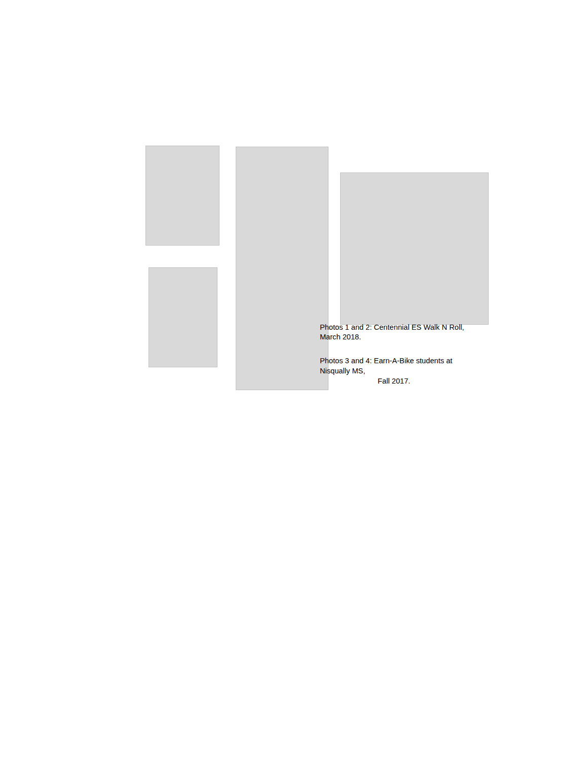Photos 1 and 2: Centennial ES Walk N Roll, March 2018.
Photos 3 and 4: Earn-A-Bike students at Nisqually MS,
Fall 2017.